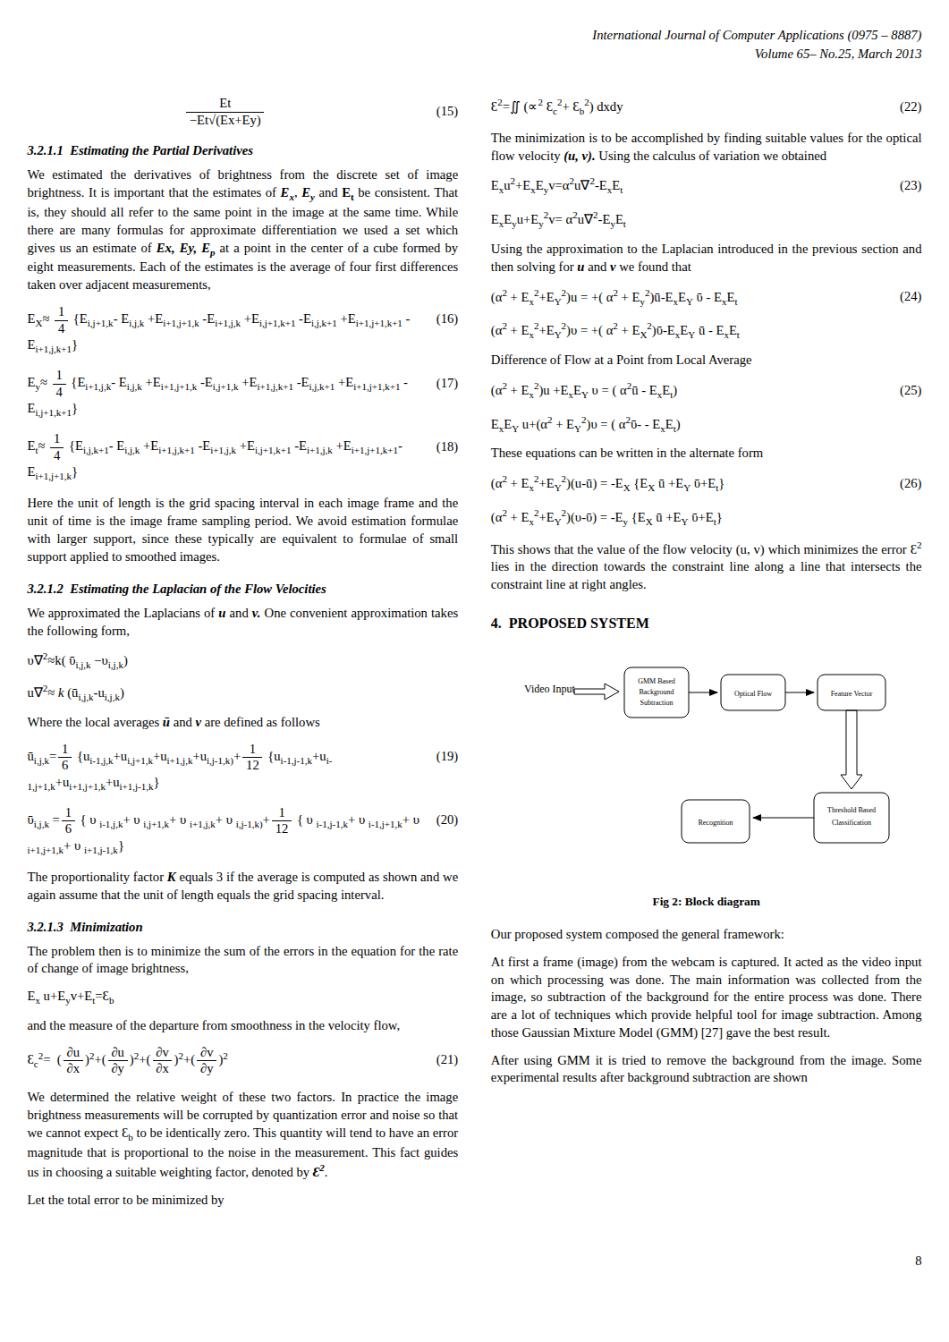International Journal of Computer Applications (0975 – 8887)
Volume 65– No.25, March 2013
Et −Et√(Ex+Ey)
(15)
3.2.1.1 Estimating the Partial Derivatives
We estimated the derivatives of brightness from the discrete set of image brightness. It is important that the estimates of Ex, Ey and Et be consistent. That is, they should all refer to the same point in the image at the same time. While there are many formulas for approximate differentiation we used a set which gives us an estimate of Ex, Ey, Ep at a point in the center of a cube formed by eight measurements. Each of the estimates is the average of four first differences taken over adjacent measurements,
EX≈ 14 {Ei,j+1,k- Ei,j,k +Ei+1,j+1,k -Ei+1,j,k +Ei,j+1,k+1 -Ei,j,k+1 +Ei+1,j+1,k+1 -Ei+1,j,k+1}
(16)
Ey≈ 14 {Ei+1,j,k- Ei,j,k +Ei+1,j+1,k -Ei,j+1,k +Ei+1,j,k+1 -Ei,j,k+1 +Ei+1,j+1,k+1 -Ei,j+1,k+1}
(17)
Et≈ 14 {Ei,j,k+1- Ei,j,k +Ei+1,j,k+1 -Ei+1,j,k +Ei,j+1,k+1 -Ei+1,j,k +Ei+1,j+1,k+1-Ei+1,j+1,k}
(18)
Here the unit of length is the grid spacing interval in each image frame and the unit of time is the image frame sampling period. We avoid estimation formulae with larger support, since these typically are equivalent to formulae of small support applied to smoothed images.
3.2.1.2 Estimating the Laplacian of the Flow Velocities
We approximated the Laplacians of u and v. One convenient approximation takes the following form,
υ∇2≈k( ῡi,j,k −υi,j,k)
u∇2≈ k (ūi,j,k-ui,j,k)
Where the local averages ū and v are defined as follows
ūi,j,k=16 {ui-1,j,k+ui,j+1,k+ui+1,j,k+ui,j-1,k)+112 {ui-1,j-1,k+ui-1,j+1,k+ui+1,j+1,k+ui+1,j-1,k}
(19)
ῡi,j,k =16 { υ i-1,j,k+ υ i,j+1,k+ υ i+1,j,k+ υ i,j-1,k)+112 { υ i-1,j-1,k+ υ i-1,j+1,k+ υ i+1,j+1,k+ υ i+1,j-1,k}
(20)
The proportionality factor K equals 3 if the average is computed as shown and we again assume that the unit of length equals the grid spacing interval.
3.2.1.3 Minimization
The problem then is to minimize the sum of the errors in the equation for the rate of change of image brightness,
Ex u+Eyv+Et=Ɛb
and the measure of the departure from smoothness in the velocity flow,
Ɛc2= (∂u∂x)2+(∂u∂y)2+(∂v∂x)2+(∂v∂y)2
(21)
We determined the relative weight of these two factors. In practice the image brightness measurements will be corrupted by quantization error and noise so that we cannot expect Ɛb to be identically zero. This quantity will tend to have an error magnitude that is proportional to the noise in the measurement. This fact guides us in choosing a suitable weighting factor, denoted by Ɛ2.
Let the total error to be minimized by
Ɛ2=∬ (∝2 Ɛc2+ Ɛb2) dxdy
(22)
The minimization is to be accomplished by finding suitable values for the optical flow velocity (u, v). Using the calculus of variation we obtained
Exu2+ExEyv=α2u∇2-ExEt
(23)
ExEyu+Ey2v= α2u∇2-EyEt
Using the approximation to the Laplacian introduced in the previous section and then solving for u and v we found that
(α2 + Ex2+EY2)u = +( α2 + Ey2)ū-ExEY ῡ - ExEt
(24)
(α2 + Ex2+EY2)υ = +( α2 + EX2)ῡ-ExEY ū - ExEt
Difference of Flow at a Point from Local Average
(α2 + Ex2)u +ExEY υ = ( α2ū - ExEt)
(25)
ExEY u+(α2 + EY2)υ = ( α2ῡ- - ExEt)
These equations can be written in the alternate form
(α2 + Ex2+EY2)(u-ū) = -EX {EX ū +EY ῡ+Et}
(26)
(α2 + Ex2+EY2)(υ-ῡ) = -Ey {EX ū +EY ῡ+Et}
This shows that the value of the flow velocity (u, v) which minimizes the error Ɛ2 lies in the direction towards the constraint line along a line that intersects the constraint line at right angles.
4. Proposed System
Video Input GMM Based Background Subtraction Optical Flow Feature Vector Threshold Based Classification Recognition
Fig 2: Block diagram
Our proposed system composed the general framework:
At first a frame (image) from the webcam is captured. It acted as the video input on which processing was done. The main information was collected from the image, so subtraction of the background for the entire process was done. There are a lot of techniques which provide helpful tool for image subtraction. Among those Gaussian Mixture Model (GMM) [27] gave the best result.
After using GMM it is tried to remove the background from the image. Some experimental results after background subtraction are shown
8